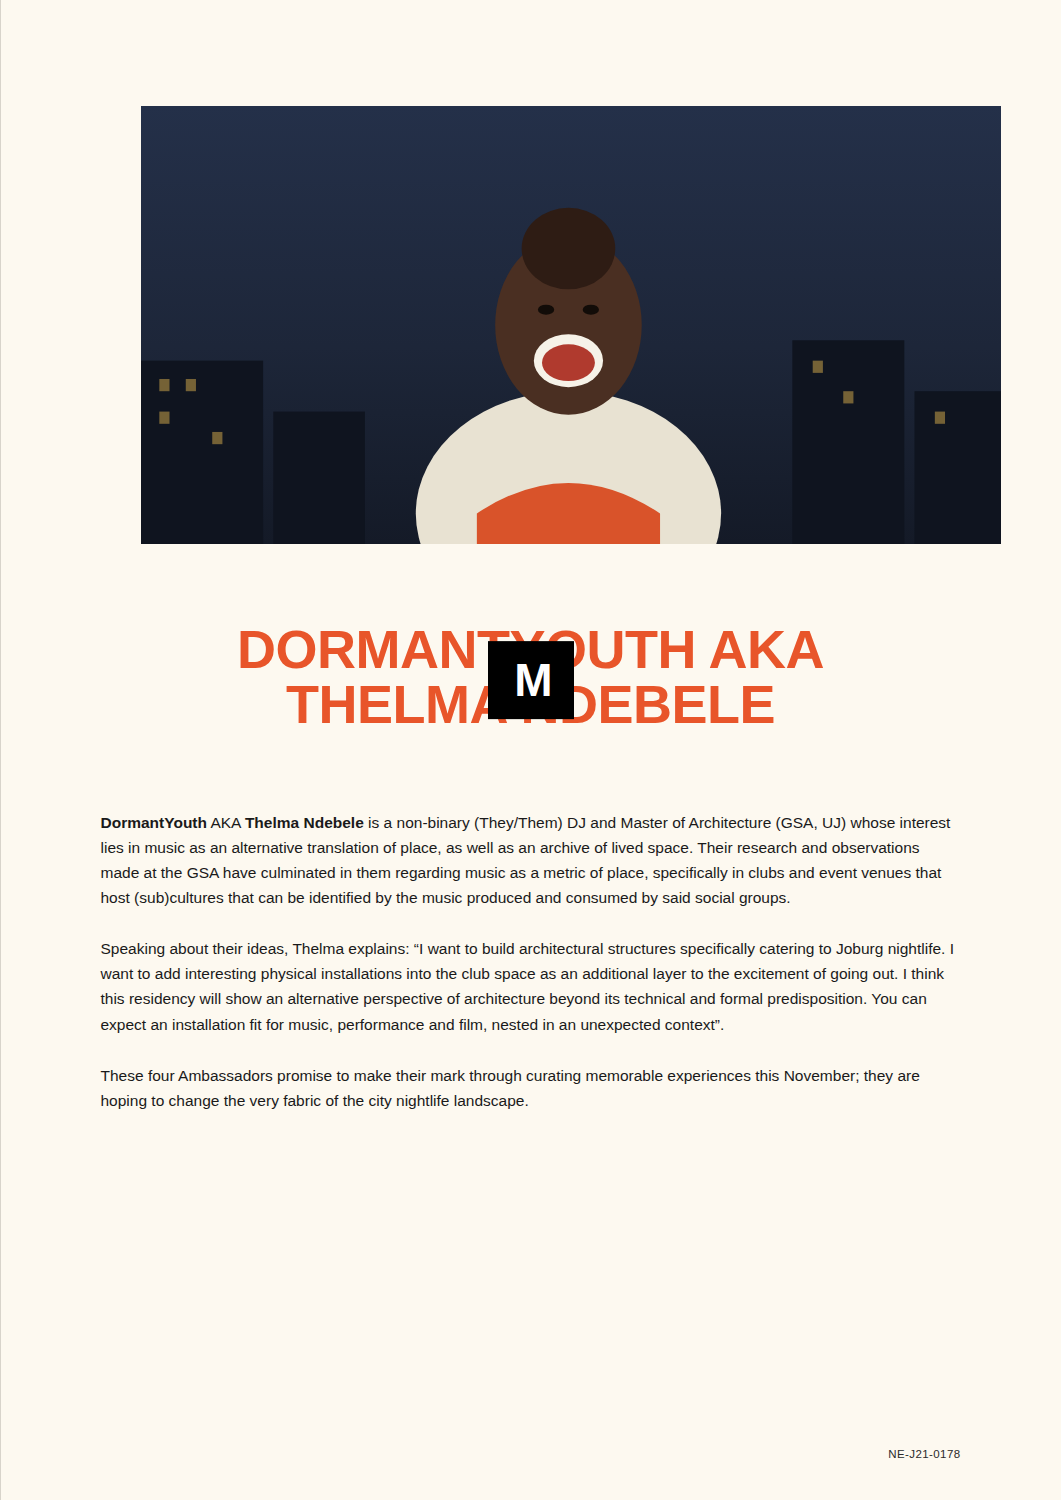DormantYouth AKA Thelma Ndebele
M
DormantYouth AKA Thelma Ndebele is a non-binary (They/Them) DJ and Master of Architecture (GSA, UJ) whose interest lies in music as an alternative translation of place, as well as an archive of lived space. Their research and observations made at the GSA have culminated in them regarding music as a metric of place, specifically in clubs and event venues that host (sub)cultures that can be identified by the music produced and consumed by said social groups.
Speaking about their ideas, Thelma explains: “I want to build architectural structures specifically catering to Joburg nightlife. I want to add interesting physical installations into the club space as an additional layer to the excitement of going out. I think this residency will show an alternative perspective of architecture beyond its technical and formal predisposition. You can expect an installation fit for music, performance and film, nested in an unexpected context”.
These four Ambassadors promise to make their mark through curating memorable experiences this November; they are hoping to change the very fabric of the city nightlife landscape.
NE-J21-0178